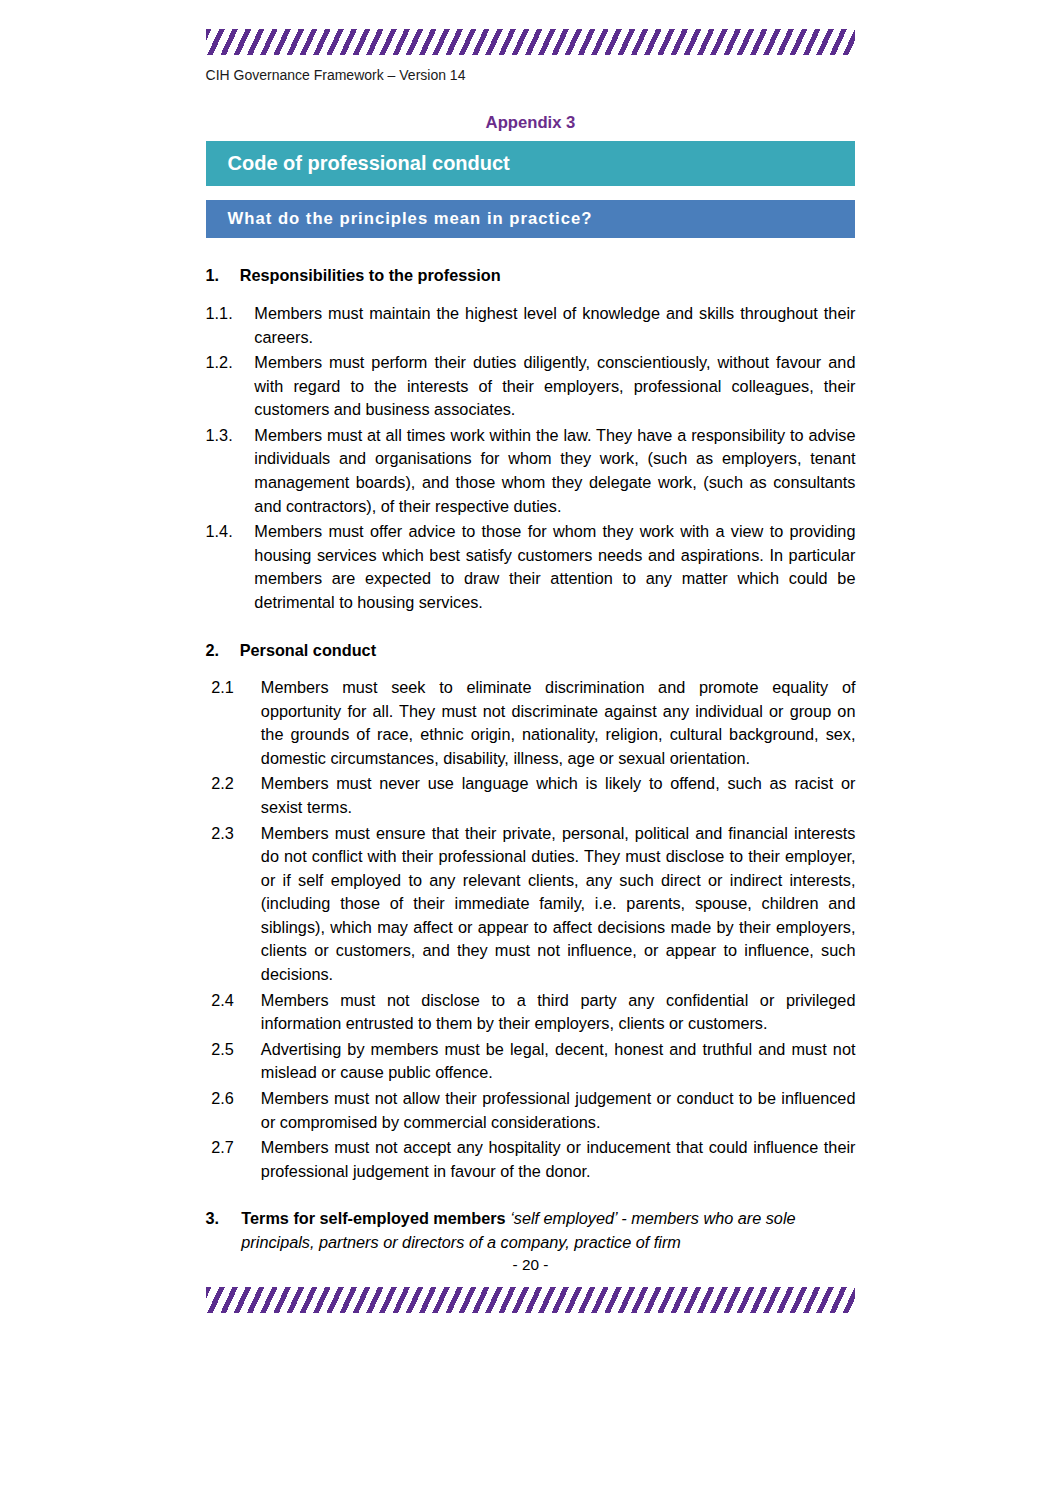CIH Governance Framework – Version 14
Appendix 3
Code of professional conduct
What do the principles mean in practice?
1. Responsibilities to the profession
1.1. Members must maintain the highest level of knowledge and skills throughout their careers.
1.2. Members must perform their duties diligently, conscientiously, without favour and with regard to the interests of their employers, professional colleagues, their customers and business associates.
1.3. Members must at all times work within the law. They have a responsibility to advise individuals and organisations for whom they work, (such as employers, tenant management boards), and those whom they delegate work, (such as consultants and contractors), of their respective duties.
1.4. Members must offer advice to those for whom they work with a view to providing housing services which best satisfy customers needs and aspirations. In particular members are expected to draw their attention to any matter which could be detrimental to housing services.
2. Personal conduct
2.1 Members must seek to eliminate discrimination and promote equality of opportunity for all. They must not discriminate against any individual or group on the grounds of race, ethnic origin, nationality, religion, cultural background, sex, domestic circumstances, disability, illness, age or sexual orientation.
2.2 Members must never use language which is likely to offend, such as racist or sexist terms.
2.3 Members must ensure that their private, personal, political and financial interests do not conflict with their professional duties. They must disclose to their employer, or if self employed to any relevant clients, any such direct or indirect interests, (including those of their immediate family, i.e. parents, spouse, children and siblings), which may affect or appear to affect decisions made by their employers, clients or customers, and they must not influence, or appear to influence, such decisions.
2.4 Members must not disclose to a third party any confidential or privileged information entrusted to them by their employers, clients or customers.
2.5 Advertising by members must be legal, decent, honest and truthful and must not mislead or cause public offence.
2.6 Members must not allow their professional judgement or conduct to be influenced or compromised by commercial considerations.
2.7 Members must not accept any hospitality or inducement that could influence their professional judgement in favour of the donor.
3. Terms for self-employed members ‘self employed’ - members who are sole principals, partners or directors of a company, practice of firm
- 20 -